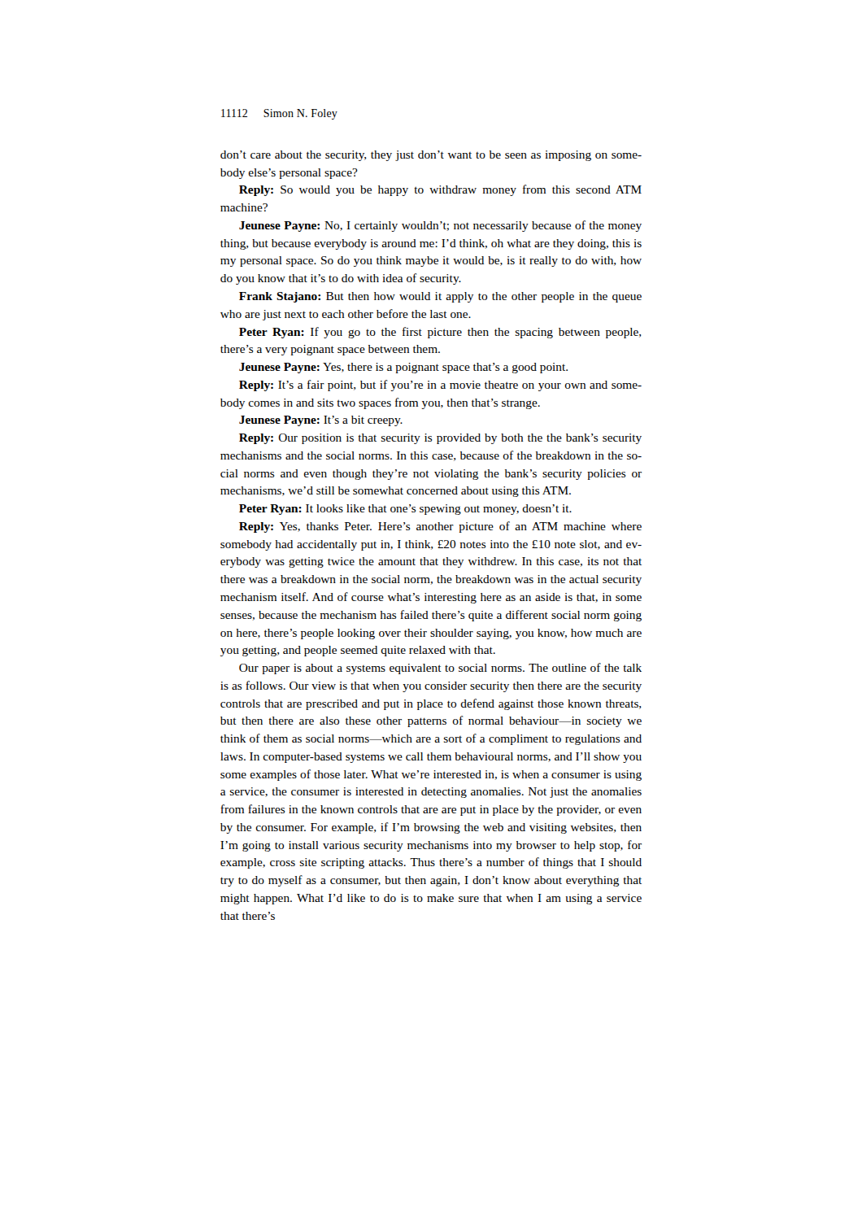11112 Simon N. Foley
don’t care about the security, they just don’t want to be seen as imposing on somebody else’s personal space?
Reply: So would you be happy to withdraw money from this second ATM machine?
Jeunese Payne: No, I certainly wouldn’t; not necessarily because of the money thing, but because everybody is around me: I’d think, oh what are they doing, this is my personal space. So do you think maybe it would be, is it really to do with, how do you know that it’s to do with idea of security.
Frank Stajano: But then how would it apply to the other people in the queue who are just next to each other before the last one.
Peter Ryan: If you go to the first picture then the spacing between people, there’s a very poignant space between them.
Jeunese Payne: Yes, there is a poignant space that’s a good point.
Reply: It’s a fair point, but if you’re in a movie theatre on your own and somebody comes in and sits two spaces from you, then that’s strange.
Jeunese Payne: It’s a bit creepy.
Reply: Our position is that security is provided by both the the bank’s security mechanisms and the social norms. In this case, because of the breakdown in the social norms and even though they’re not violating the bank’s security policies or mechanisms, we’d still be somewhat concerned about using this ATM.
Peter Ryan: It looks like that one’s spewing out money, doesn’t it.
Reply: Yes, thanks Peter. Here’s another picture of an ATM machine where somebody had accidentally put in, I think, £20 notes into the £10 note slot, and everybody was getting twice the amount that they withdrew. In this case, its not that there was a breakdown in the social norm, the breakdown was in the actual security mechanism itself. And of course what’s interesting here as an aside is that, in some senses, because the mechanism has failed there’s quite a different social norm going on here, there’s people looking over their shoulder saying, you know, how much are you getting, and people seemed quite relaxed with that.
Our paper is about a systems equivalent to social norms. The outline of the talk is as follows. Our view is that when you consider security then there are the security controls that are prescribed and put in place to defend against those known threats, but then there are also these other patterns of normal behaviour—in society we think of them as social norms—which are a sort of a compliment to regulations and laws. In computer-based systems we call them behavioural norms, and I’ll show you some examples of those later. What we’re interested in, is when a consumer is using a service, the consumer is interested in detecting anomalies. Not just the anomalies from failures in the known controls that are are put in place by the provider, or even by the consumer. For example, if I’m browsing the web and visiting websites, then I’m going to install various security mechanisms into my browser to help stop, for example, cross site scripting attacks. Thus there’s a number of things that I should try to do myself as a consumer, but then again, I don’t know about everything that might happen. What I’d like to do is to make sure that when I am using a service that there’s